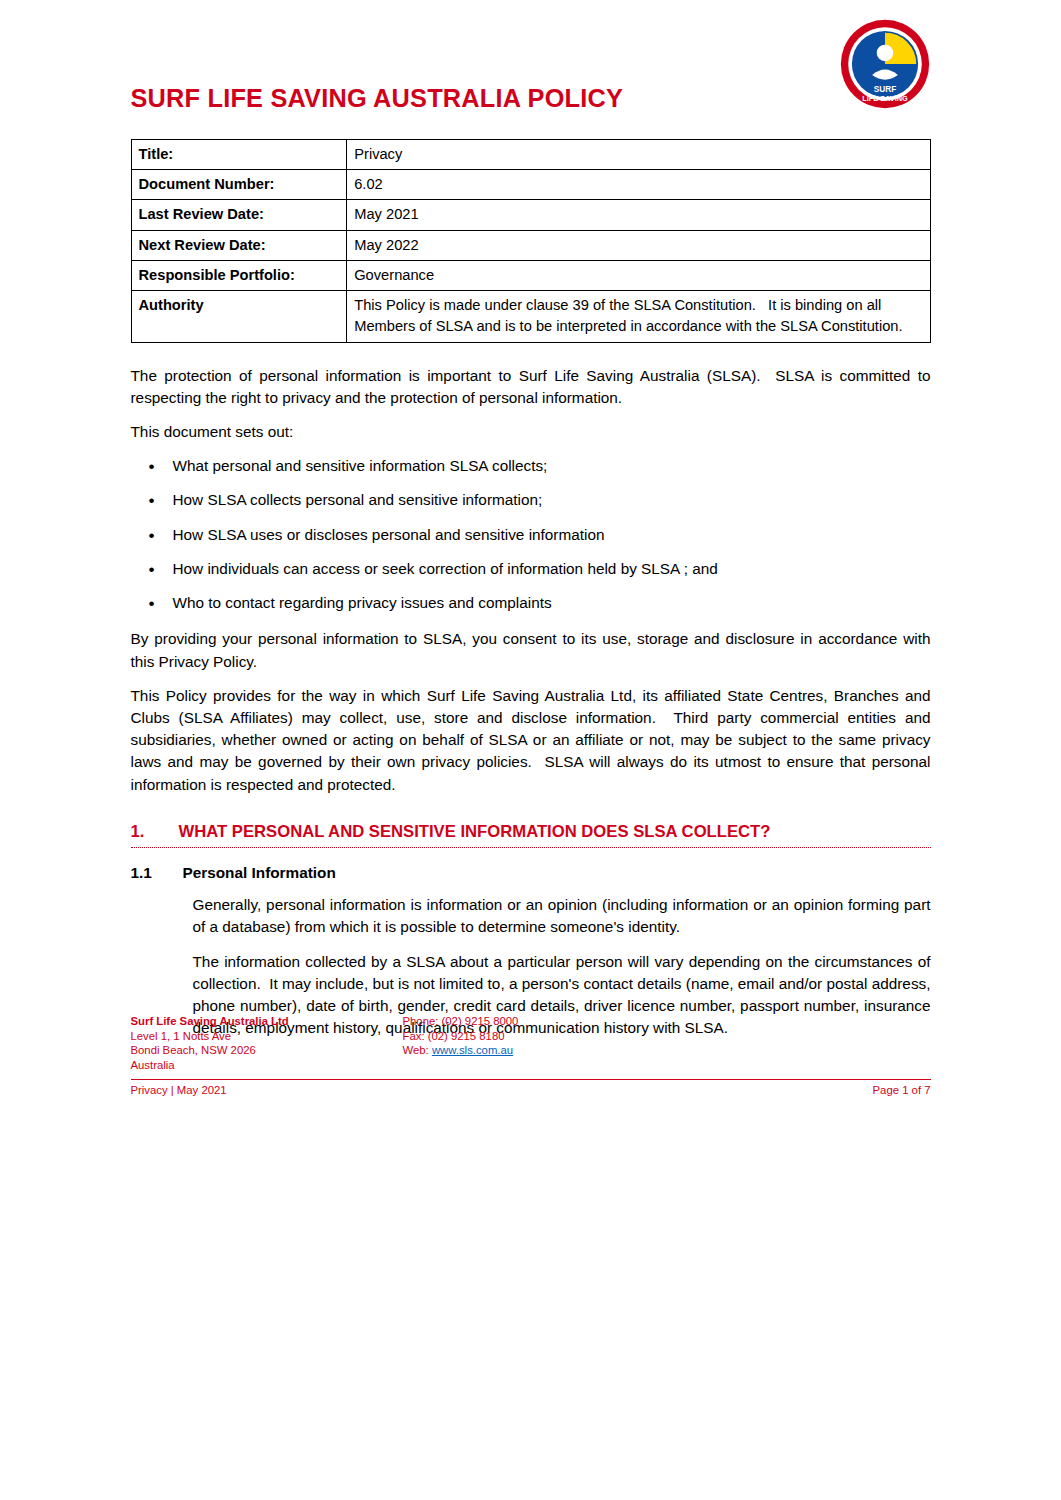SURF LIFE SAVING
SURF LIFE SAVING AUSTRALIA POLICY
| Title: | Privacy |
| Document Number: | 6.02 |
| Last Review Date: | May 2021 |
| Next Review Date: | May 2022 |
| Responsible Portfolio: | Governance |
| Authority | This Policy is made under clause 39 of the SLSA Constitution. It is binding on all Members of SLSA and is to be interpreted in accordance with the SLSA Constitution. |
The protection of personal information is important to Surf Life Saving Australia (SLSA). SLSA is committed to respecting the right to privacy and the protection of personal information.
This document sets out:
What personal and sensitive information SLSA collects;
How SLSA collects personal and sensitive information;
How SLSA uses or discloses personal and sensitive information
How individuals can access or seek correction of information held by SLSA ; and
Who to contact regarding privacy issues and complaints
By providing your personal information to SLSA, you consent to its use, storage and disclosure in accordance with this Privacy Policy.
This Policy provides for the way in which Surf Life Saving Australia Ltd, its affiliated State Centres, Branches and Clubs (SLSA Affiliates) may collect, use, store and disclose information. Third party commercial entities and subsidiaries, whether owned or acting on behalf of SLSA or an affiliate or not, may be subject to the same privacy laws and may be governed by their own privacy policies. SLSA will always do its utmost to ensure that personal information is respected and protected.
1. WHAT PERSONAL AND SENSITIVE INFORMATION DOES SLSA COLLECT?
1.1 Personal Information
Generally, personal information is information or an opinion (including information or an opinion forming part of a database) from which it is possible to determine someone's identity.
The information collected by a SLSA about a particular person will vary depending on the circumstances of collection. It may include, but is not limited to, a person's contact details (name, email and/or postal address, phone number), date of birth, gender, credit card details, driver licence number, passport number, insurance details, employment history, qualifications or communication history with SLSA.
| Surf Life Saving Australia Ltd Level 1, 1 Notts Ave Bondi Beach, NSW 2026 Australia | Phone: (02) 9215 8000 Fax: (02) 9215 8180 Web: www.sls.com.au | |
Privacy | May 2021 Page 1 of 7